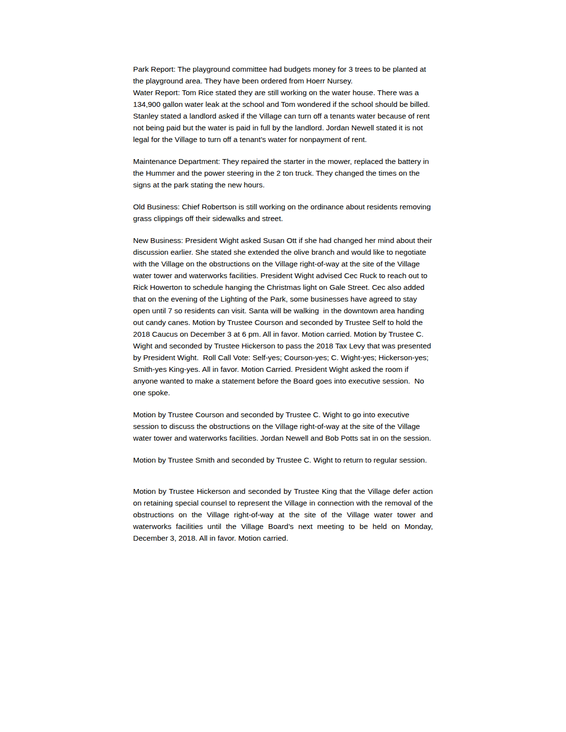Park Report: The playground committee had budgets money for 3 trees to be planted at the playground area. They have been ordered from Hoerr Nursey.
Water Report: Tom Rice stated they are still working on the water house. There was a 134,900 gallon water leak at the school and Tom wondered if the school should be billed. Stanley stated a landlord asked if the Village can turn off a tenants water because of rent not being paid but the water is paid in full by the landlord. Jordan Newell stated it is not legal for the Village to turn off a tenant’s water for nonpayment of rent.
Maintenance Department: They repaired the starter in the mower, replaced the battery in the Hummer and the power steering in the 2 ton truck. They changed the times on the signs at the park stating the new hours.
Old Business: Chief Robertson is still working on the ordinance about residents removing grass clippings off their sidewalks and street.
New Business: President Wight asked Susan Ott if she had changed her mind about their discussion earlier. She stated she extended the olive branch and would like to negotiate with the Village on the obstructions on the Village right-of-way at the site of the Village water tower and waterworks facilities. President Wight advised Cec Ruck to reach out to Rick Howerton to schedule hanging the Christmas light on Gale Street. Cec also added that on the evening of the Lighting of the Park, some businesses have agreed to stay open until 7 so residents can visit. Santa will be walking in the downtown area handing out candy canes. Motion by Trustee Courson and seconded by Trustee Self to hold the 2018 Caucus on December 3 at 6 pm. All in favor. Motion carried. Motion by Trustee C. Wight and seconded by Trustee Hickerson to pass the 2018 Tax Levy that was presented by President Wight. Roll Call Vote: Self-yes; Courson-yes; C. Wight-yes; Hickerson-yes; Smith-yes King-yes. All in favor. Motion Carried. President Wight asked the room if anyone wanted to make a statement before the Board goes into executive session. No one spoke.
Motion by Trustee Courson and seconded by Trustee C. Wight to go into executive session to discuss the obstructions on the Village right-of-way at the site of the Village water tower and waterworks facilities. Jordan Newell and Bob Potts sat in on the session.
Motion by Trustee Smith and seconded by Trustee C. Wight to return to regular session.
Motion by Trustee Hickerson and seconded by Trustee King that the Village defer action on retaining special counsel to represent the Village in connection with the removal of the obstructions on the Village right-of-way at the site of the Village water tower and waterworks facilities until the Village Board’s next meeting to be held on Monday, December 3, 2018. All in favor. Motion carried.